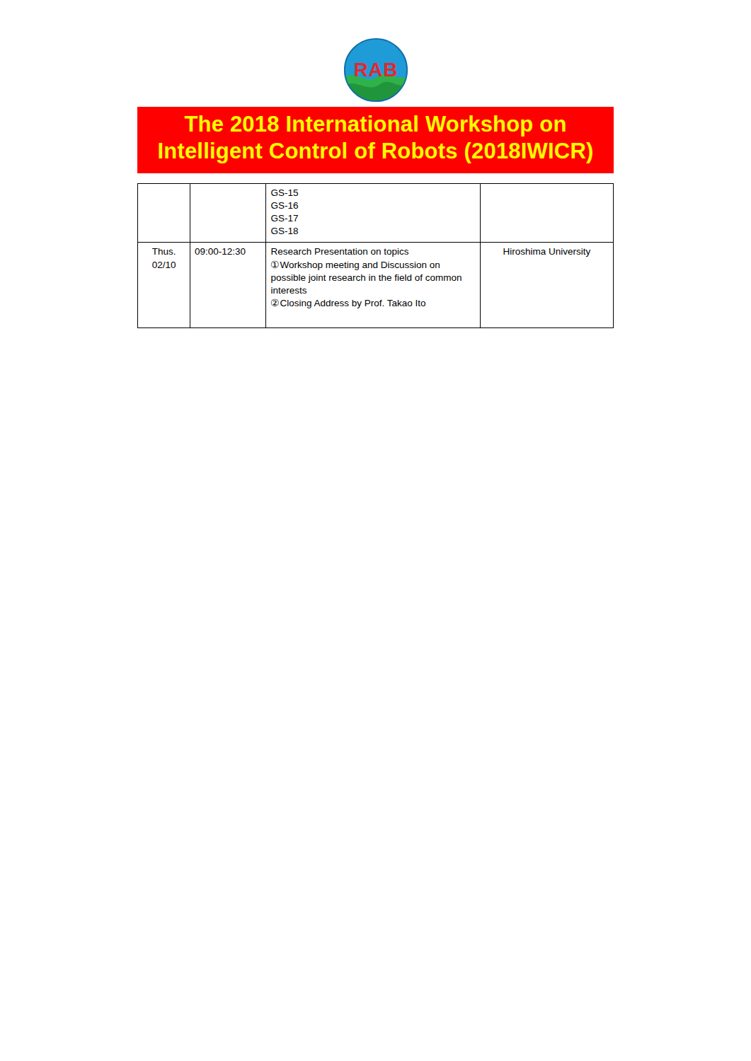RAB
The 2018 International Workshop on
Intelligent Control of Robots (2018IWICR)
| | | GS-15 GS-16 GS-17 GS-18 | |
| Thus. 02/10 | 09:00-12:30 | Research Presentation on topics ①Workshop meeting and Discussion on possible joint research in the field of common interests ②Closing Address by Prof. Takao Ito | Hiroshima University |